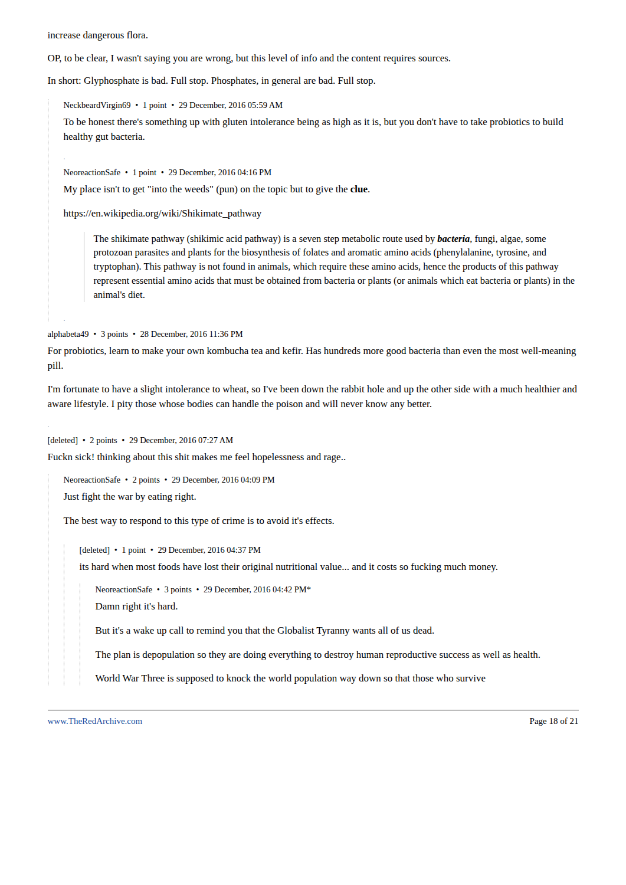increase dangerous flora.
OP, to be clear, I wasn't saying you are wrong, but this level of info and the content requires sources.
In short: Glyphosphate is bad. Full stop. Phosphates, in general are bad. Full stop.
NeckbeardVirgin69 • 1 point • 29 December, 2016 05:59 AM
To be honest there's something up with gluten intolerance being as high as it is, but you don't have to take probiotics to build healthy gut bacteria.
.
NeoreactionSafe • 1 point • 29 December, 2016 04:16 PM
My place isn't to get "into the weeds" (pun) on the topic but to give the clue.
https://en.wikipedia.org/wiki/Shikimate_pathway
The shikimate pathway (shikimic acid pathway) is a seven step metabolic route used by bacteria, fungi, algae, some protozoan parasites and plants for the biosynthesis of folates and aromatic amino acids (phenylalanine, tyrosine, and tryptophan). This pathway is not found in animals, which require these amino acids, hence the products of this pathway represent essential amino acids that must be obtained from bacteria or plants (or animals which eat bacteria or plants) in the animal's diet.
.
alphabeta49 • 3 points • 28 December, 2016 11:36 PM
For probiotics, learn to make your own kombucha tea and kefir. Has hundreds more good bacteria than even the most well-meaning pill.
I'm fortunate to have a slight intolerance to wheat, so I've been down the rabbit hole and up the other side with a much healthier and aware lifestyle. I pity those whose bodies can handle the poison and will never know any better.
.
[deleted] • 2 points • 29 December, 2016 07:27 AM
Fuckn sick! thinking about this shit makes me feel hopelessness and rage..
NeoreactionSafe • 2 points • 29 December, 2016 04:09 PM
Just fight the war by eating right.
The best way to respond to this type of crime is to avoid it's effects.
[deleted] • 1 point • 29 December, 2016 04:37 PM
its hard when most foods have lost their original nutritional value... and it costs so fucking much money.
NeoreactionSafe • 3 points • 29 December, 2016 04:42 PM*
Damn right it's hard.
But it's a wake up call to remind you that the Globalist Tyranny wants all of us dead.
The plan is depopulation so they are doing everything to destroy human reproductive success as well as health.
World War Three is supposed to knock the world population way down so that those who survive
www.TheRedArchive.com Page 18 of 21